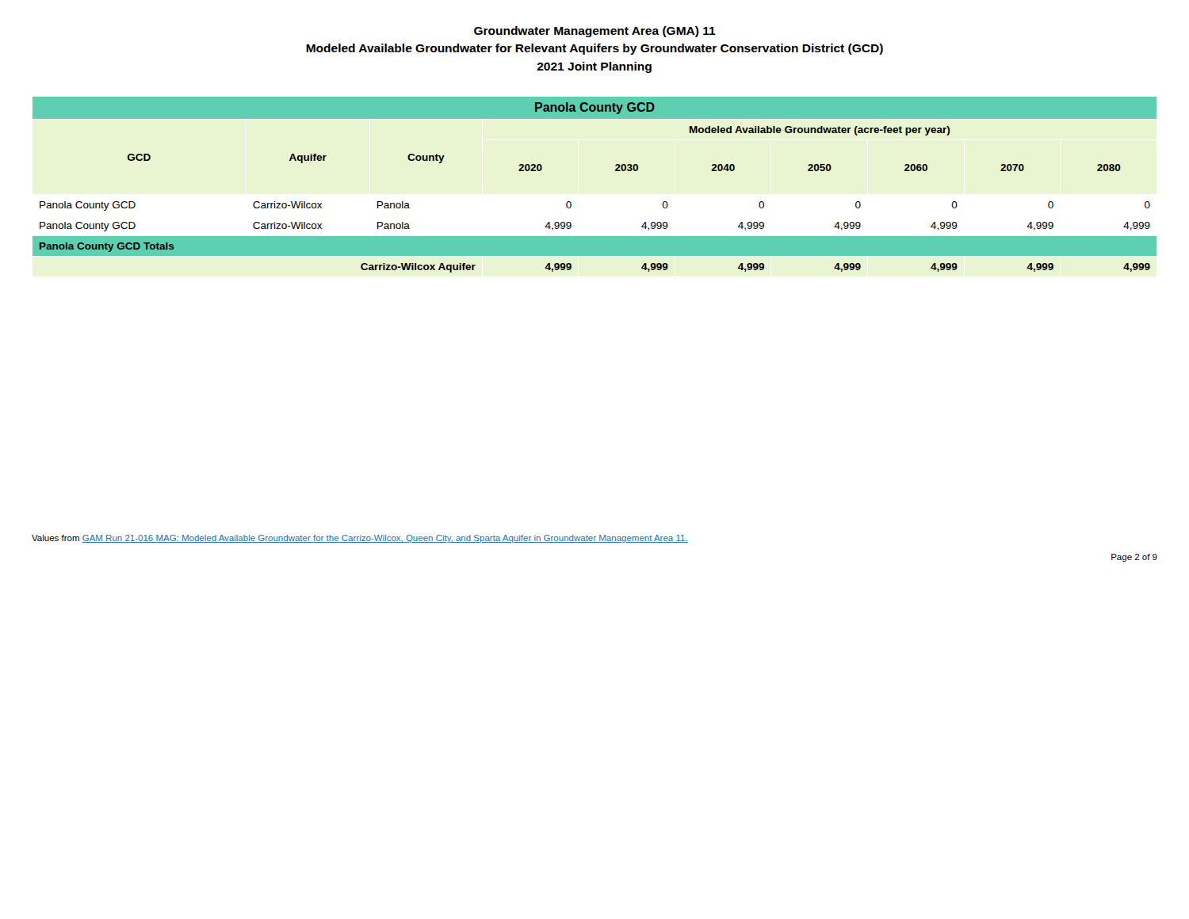Groundwater Management Area (GMA) 11
Modeled Available Groundwater for Relevant Aquifers by Groundwater Conservation District (GCD)
2021 Joint Planning
| Panola County GCD |
| GCD | Aquifer | County | Modeled Available Groundwater (acre-feet per year) |
| 2020 | 2030 | 2040 | 2050 | 2060 | 2070 | 2080 |
| Panola County GCD | Carrizo-Wilcox | Panola | 0 | 0 | 0 | 0 | 0 | 0 | 0 |
| Panola County GCD | Carrizo-Wilcox | Panola | 4,999 | 4,999 | 4,999 | 4,999 | 4,999 | 4,999 | 4,999 |
| Panola County GCD Totals |
| Carrizo-Wilcox Aquifer | 4,999 | 4,999 | 4,999 | 4,999 | 4,999 | 4,999 | 4,999 |
Values from GAM Run 21-016 MAG: Modeled Available Groundwater for the Carrizo-Wilcox, Queen City, and Sparta Aquifer in Groundwater Management Area 11.
Page 2 of 9